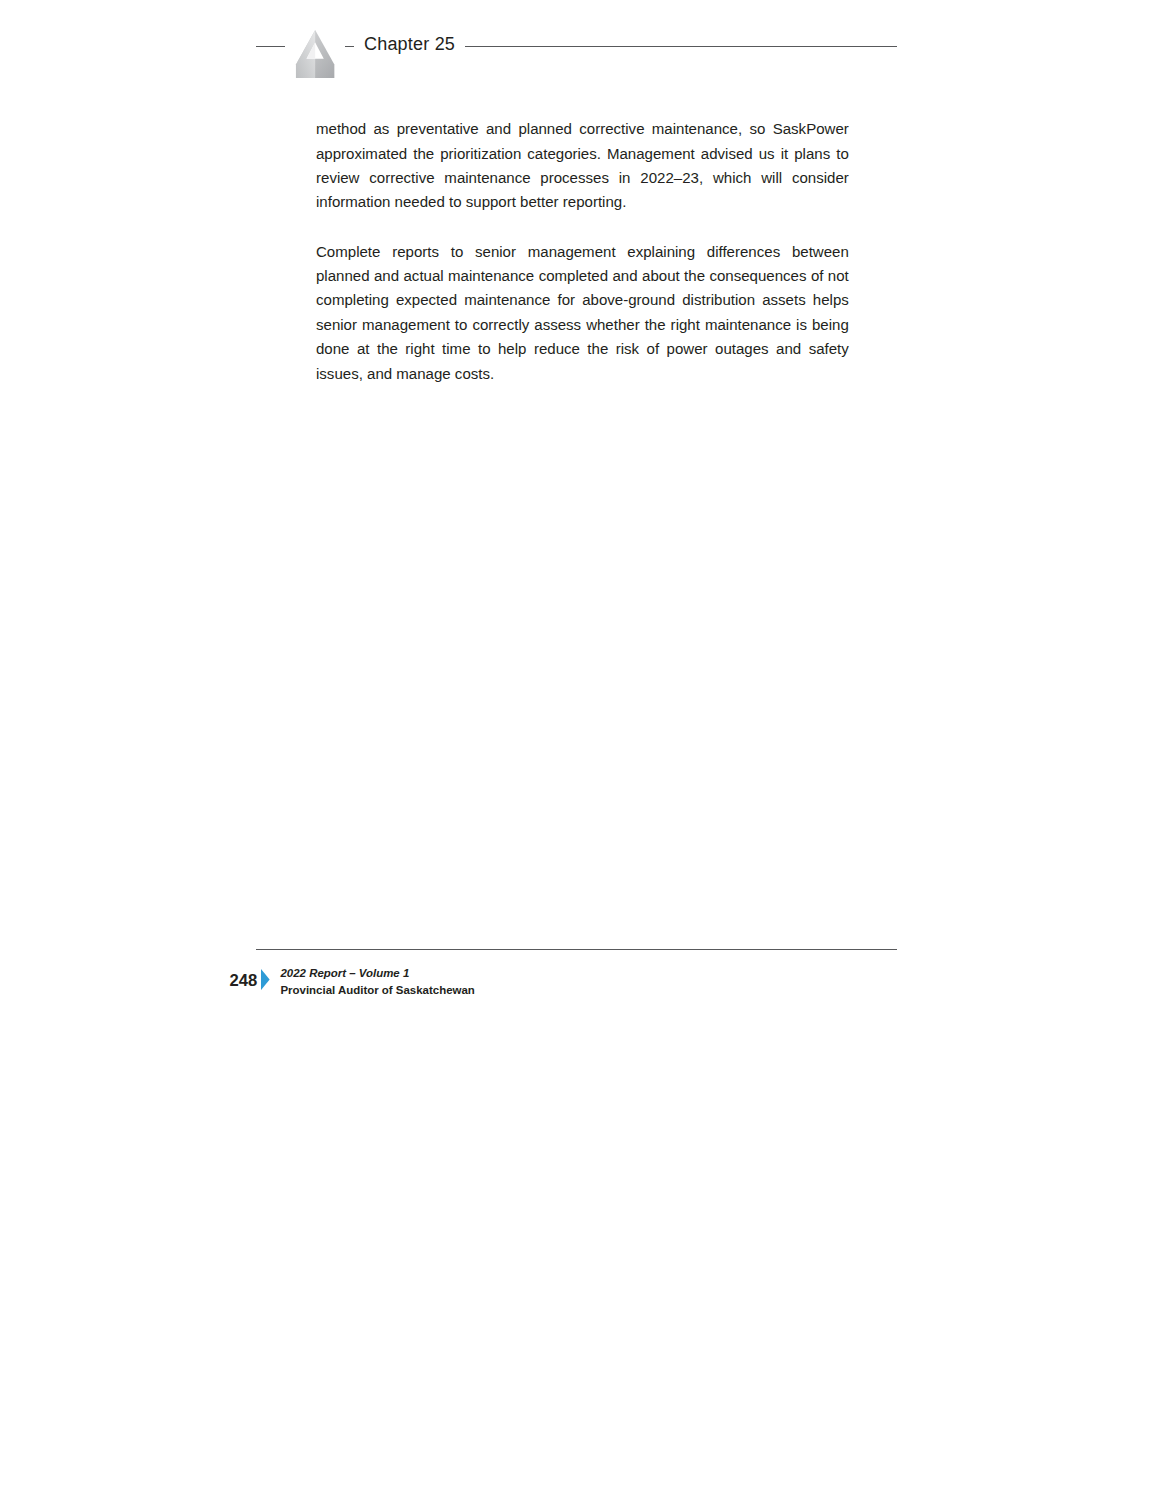Chapter 25
method as preventative and planned corrective maintenance, so SaskPower approximated the prioritization categories. Management advised us it plans to review corrective maintenance processes in 2022–23, which will consider information needed to support better reporting.
Complete reports to senior management explaining differences between planned and actual maintenance completed and about the consequences of not completing expected maintenance for above-ground distribution assets helps senior management to correctly assess whether the right maintenance is being done at the right time to help reduce the risk of power outages and safety issues, and manage costs.
248
2022 Report – Volume 1
Provincial Auditor of Saskatchewan